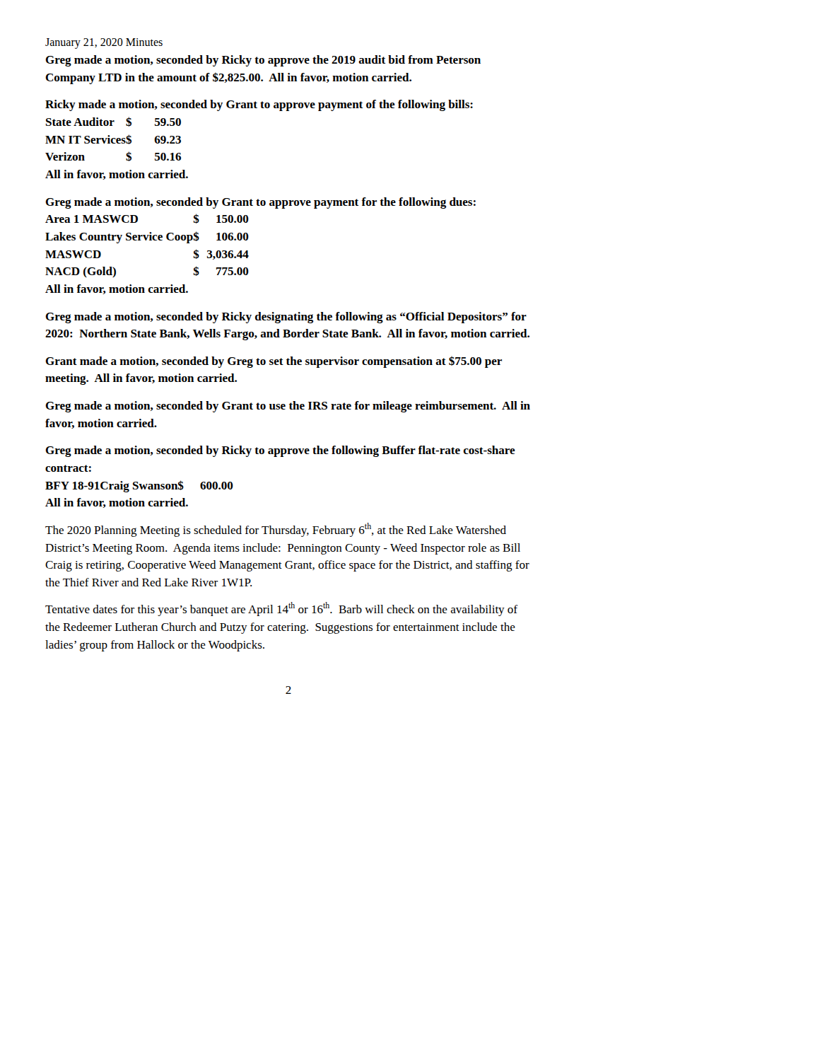January 21, 2020 Minutes
Greg made a motion, seconded by Ricky to approve the 2019 audit bid from Peterson Company LTD in the amount of $2,825.00. All in favor, motion carried.
Ricky made a motion, seconded by Grant to approve payment of the following bills:
| State Auditor | $ | 59.50 |
| MN IT Services | $ | 69.23 |
| Verizon | $ | 50.16 |
All in favor, motion carried.
Greg made a motion, seconded by Grant to approve payment for the following dues:
| Area 1 MASWCD | $ | 150.00 |
| Lakes Country Service Coop | $ | 106.00 |
| MASWCD | $ | 3,036.44 |
| NACD (Gold) | $ | 775.00 |
All in favor, motion carried.
Greg made a motion, seconded by Ricky designating the following as “Official Depositors” for 2020: Northern State Bank, Wells Fargo, and Border State Bank. All in favor, motion carried.
Grant made a motion, seconded by Greg to set the supervisor compensation at $75.00 per meeting. All in favor, motion carried.
Greg made a motion, seconded by Grant to use the IRS rate for mileage reimbursement. All in favor, motion carried.
Greg made a motion, seconded by Ricky to approve the following Buffer flat-rate cost-share contract:
| BFY 18-91 | Craig Swanson | $ | 600.00 |
All in favor, motion carried.
The 2020 Planning Meeting is scheduled for Thursday, February 6th, at the Red Lake Watershed District’s Meeting Room. Agenda items include: Pennington County - Weed Inspector role as Bill Craig is retiring, Cooperative Weed Management Grant, office space for the District, and staffing for the Thief River and Red Lake River 1W1P.
Tentative dates for this year’s banquet are April 14th or 16th. Barb will check on the availability of the Redeemer Lutheran Church and Putzy for catering. Suggestions for entertainment include the ladies’ group from Hallock or the Woodpicks.
2